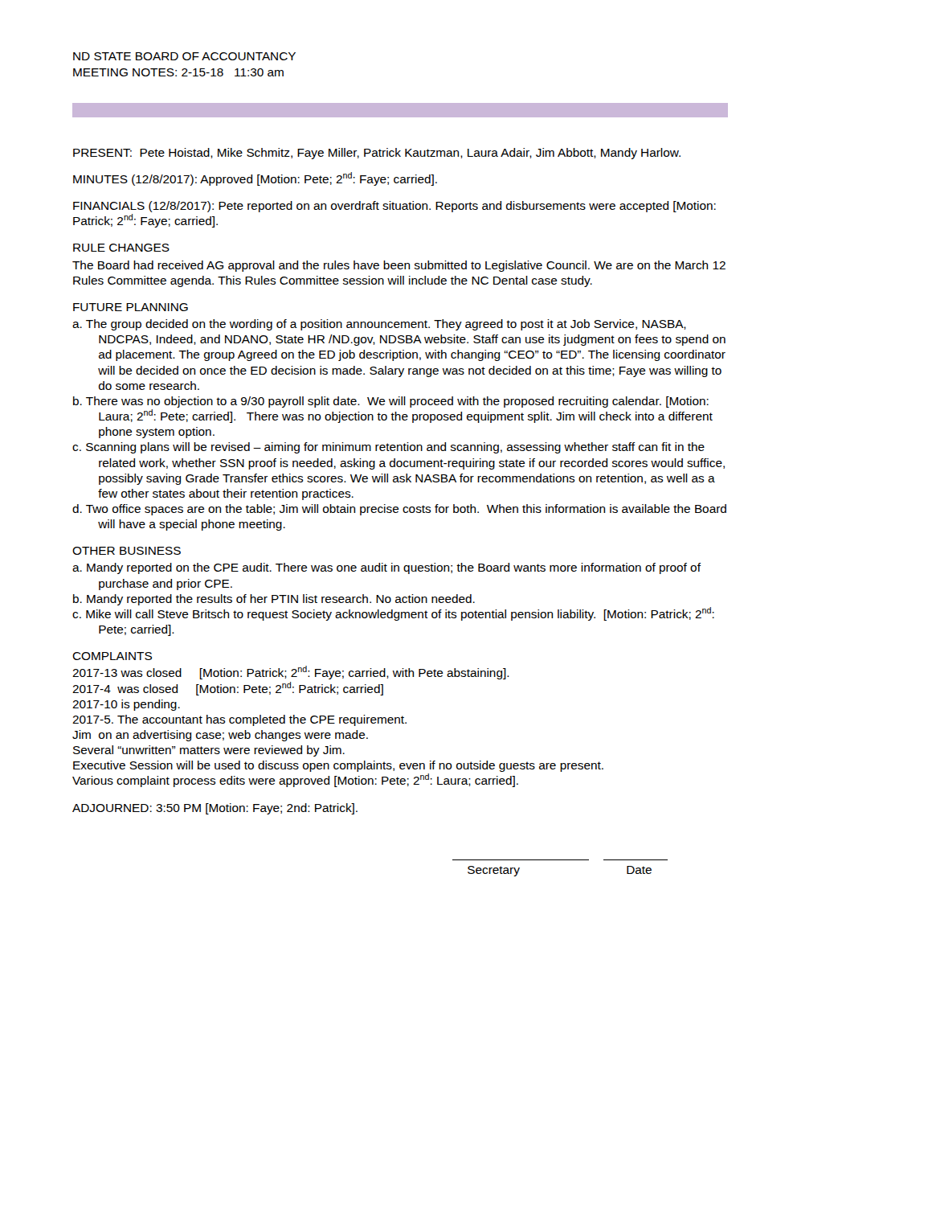ND STATE BOARD OF ACCOUNTANCY
MEETING NOTES: 2-15-18 11:30 am
PRESENT: Pete Hoistad, Mike Schmitz, Faye Miller, Patrick Kautzman, Laura Adair, Jim Abbott, Mandy Harlow.
MINUTES (12/8/2017): Approved [Motion: Pete; 2nd: Faye; carried].
FINANCIALS (12/8/2017): Pete reported on an overdraft situation. Reports and disbursements were accepted [Motion: Patrick; 2nd: Faye; carried].
RULE CHANGES
The Board had received AG approval and the rules have been submitted to Legislative Council. We are on the March 12 Rules Committee agenda. This Rules Committee session will include the NC Dental case study.
FUTURE PLANNING
a. The group decided on the wording of a position announcement. They agreed to post it at Job Service, NASBA, NDCPAS, Indeed, and NDANO, State HR /ND.gov, NDSBA website. Staff can use its judgment on fees to spend on ad placement. The group Agreed on the ED job description, with changing “CEO” to “ED”. The licensing coordinator will be decided on once the ED decision is made. Salary range was not decided on at this time; Faye was willing to do some research.
b. There was no objection to a 9/30 payroll split date. We will proceed with the proposed recruiting calendar. [Motion: Laura; 2nd: Pete; carried]. There was no objection to the proposed equipment split. Jim will check into a different phone system option.
c. Scanning plans will be revised – aiming for minimum retention and scanning, assessing whether staff can fit in the related work, whether SSN proof is needed, asking a document-requiring state if our recorded scores would suffice, possibly saving Grade Transfer ethics scores. We will ask NASBA for recommendations on retention, as well as a few other states about their retention practices.
d. Two office spaces are on the table; Jim will obtain precise costs for both. When this information is available the Board will have a special phone meeting.
OTHER BUSINESS
a. Mandy reported on the CPE audit. There was one audit in question; the Board wants more information of proof of purchase and prior CPE.
b. Mandy reported the results of her PTIN list research. No action needed.
c. Mike will call Steve Britsch to request Society acknowledgment of its potential pension liability. [Motion: Patrick; 2nd: Pete; carried].
COMPLAINTS
2017-13 was closed [Motion: Patrick; 2nd: Faye; carried, with Pete abstaining].
2017-4 was closed [Motion: Pete; 2nd: Patrick; carried]
2017-10 is pending.
2017-5. The accountant has completed the CPE requirement.
Jim on an advertising case; web changes were made.
Several “unwritten” matters were reviewed by Jim.
Executive Session will be used to discuss open complaints, even if no outside guests are present.
Various complaint process edits were approved [Motion: Pete; 2nd: Laura; carried].
ADJOURNED: 3:50 PM [Motion: Faye; 2nd: Patrick].
Secretary
Date